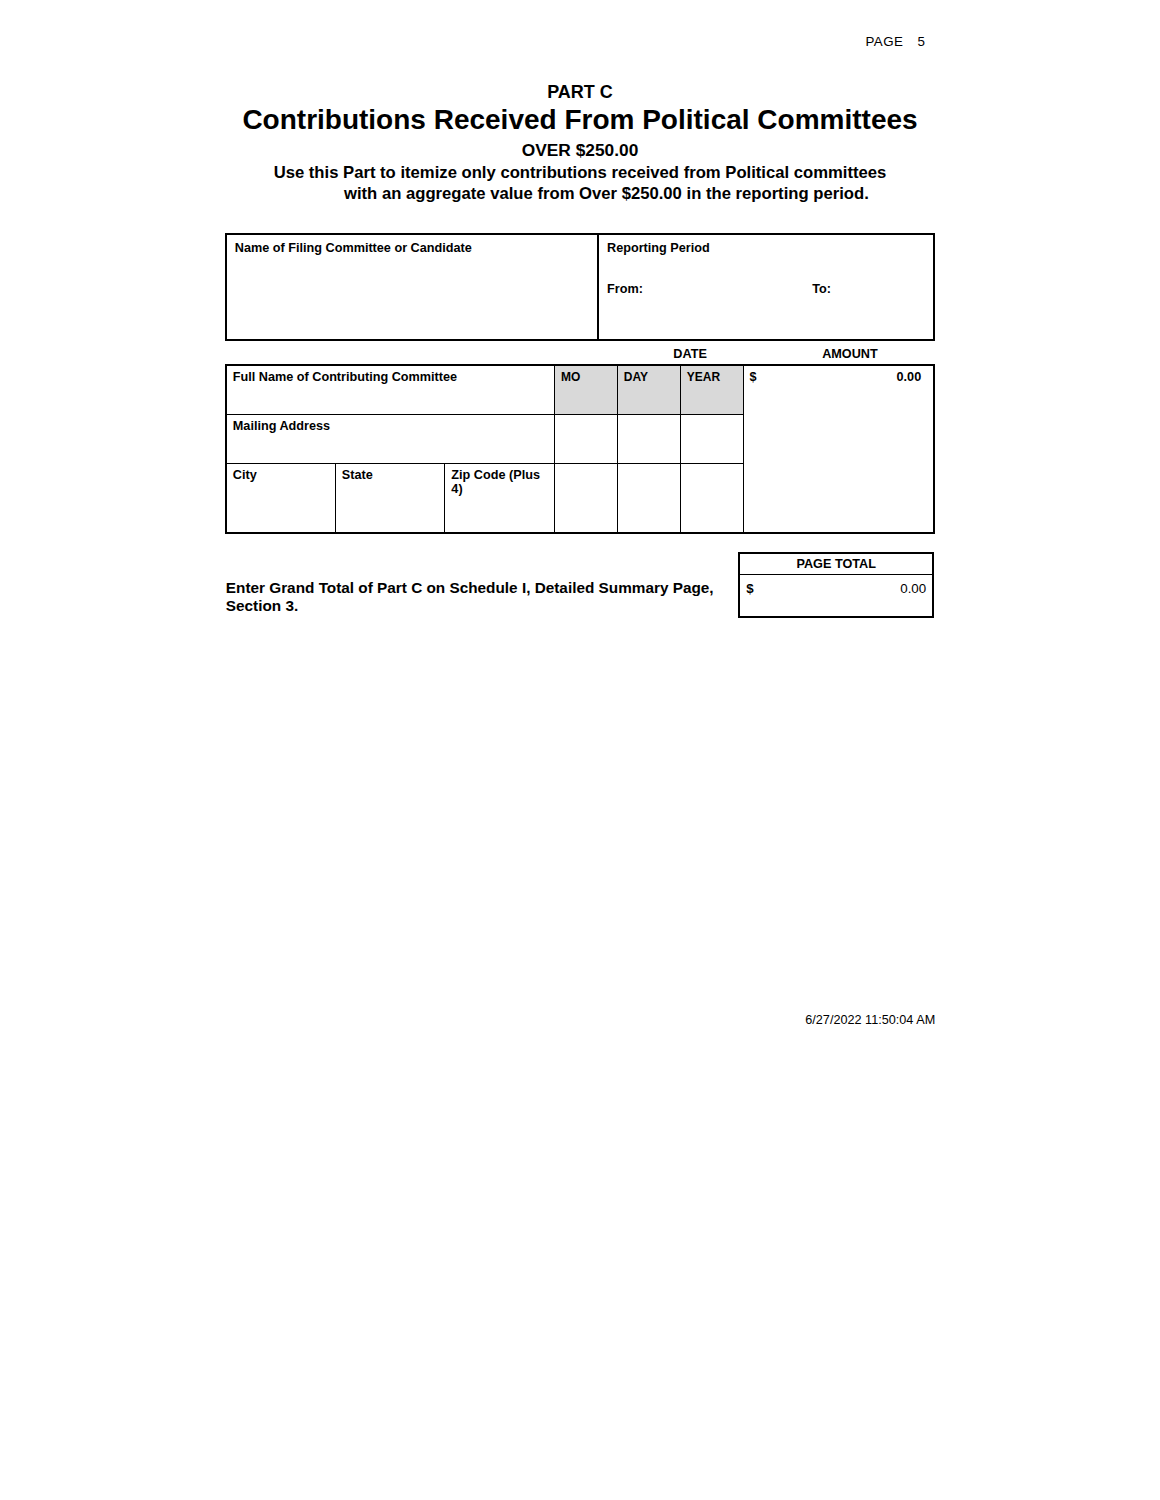PAGE 5
PART C
Contributions Received From Political Committees
OVER $250.00
Use this Part to itemize only contributions received from Political committees with an aggregate value from Over $250.00 in the reporting period.
| Name of Filing Committee or Candidate | Reporting Period From: To: |
| | DATE | AMOUNT |
| Full Name of Contributing Committee | MO | DAY | YEAR | $ 0.00 |
| Mailing Address | | | |
| City | State | Zip Code (Plus 4) | | | |
| Enter Grand Total of Part C on Schedule I, Detailed Summary Page, Section 3. | PAGE TOTAL $ 0.00 |
6/27/2022 11:50:04 AM